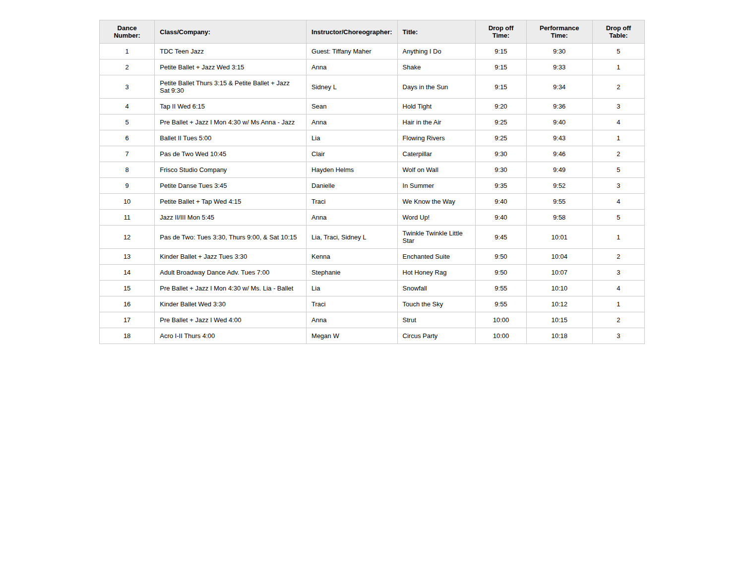| Dance Number: | Class/Company: | Instructor/Choreographer: | Title: | Drop off Time: | Performance Time: | Drop off Table: |
| --- | --- | --- | --- | --- | --- | --- |
| 1 | TDC Teen Jazz | Guest: Tiffany Maher | Anything I Do | 9:15 | 9:30 | 5 |
| 2 | Petite Ballet + Jazz Wed 3:15 | Anna | Shake | 9:15 | 9:33 | 1 |
| 3 | Petite Ballet Thurs 3:15 & Petite Ballet + Jazz Sat 9:30 | Sidney L | Days in the Sun | 9:15 | 9:34 | 2 |
| 4 | Tap II Wed 6:15 | Sean | Hold Tight | 9:20 | 9:36 | 3 |
| 5 | Pre Ballet + Jazz I Mon 4:30 w/ Ms Anna - Jazz | Anna | Hair in the Air | 9:25 | 9:40 | 4 |
| 6 | Ballet II Tues 5:00 | Lia | Flowing Rivers | 9:25 | 9:43 | 1 |
| 7 | Pas de Two Wed 10:45 | Clair | Caterpillar | 9:30 | 9:46 | 2 |
| 8 | Frisco Studio Company | Hayden Helms | Wolf on Wall | 9:30 | 9:49 | 5 |
| 9 | Petite Danse Tues 3:45 | Danielle | In Summer | 9:35 | 9:52 | 3 |
| 10 | Petite Ballet + Tap Wed 4:15 | Traci | We Know the Way | 9:40 | 9:55 | 4 |
| 11 | Jazz II/III Mon 5:45 | Anna | Word Up! | 9:40 | 9:58 | 5 |
| 12 | Pas de Two: Tues 3:30, Thurs 9:00, & Sat 10:15 | Lia, Traci, Sidney L | Twinkle Twinkle Little Star | 9:45 | 10:01 | 1 |
| 13 | Kinder Ballet + Jazz Tues 3:30 | Kenna | Enchanted Suite | 9:50 | 10:04 | 2 |
| 14 | Adult Broadway Dance Adv. Tues 7:00 | Stephanie | Hot Honey Rag | 9:50 | 10:07 | 3 |
| 15 | Pre Ballet + Jazz I Mon 4:30 w/ Ms. Lia - Ballet | Lia | Snowfall | 9:55 | 10:10 | 4 |
| 16 | Kinder Ballet Wed 3:30 | Traci | Touch the Sky | 9:55 | 10:12 | 1 |
| 17 | Pre Ballet + Jazz I Wed 4:00 | Anna | Strut | 10:00 | 10:15 | 2 |
| 18 | Acro I-II Thurs 4:00 | Megan W | Circus Party | 10:00 | 10:18 | 3 |